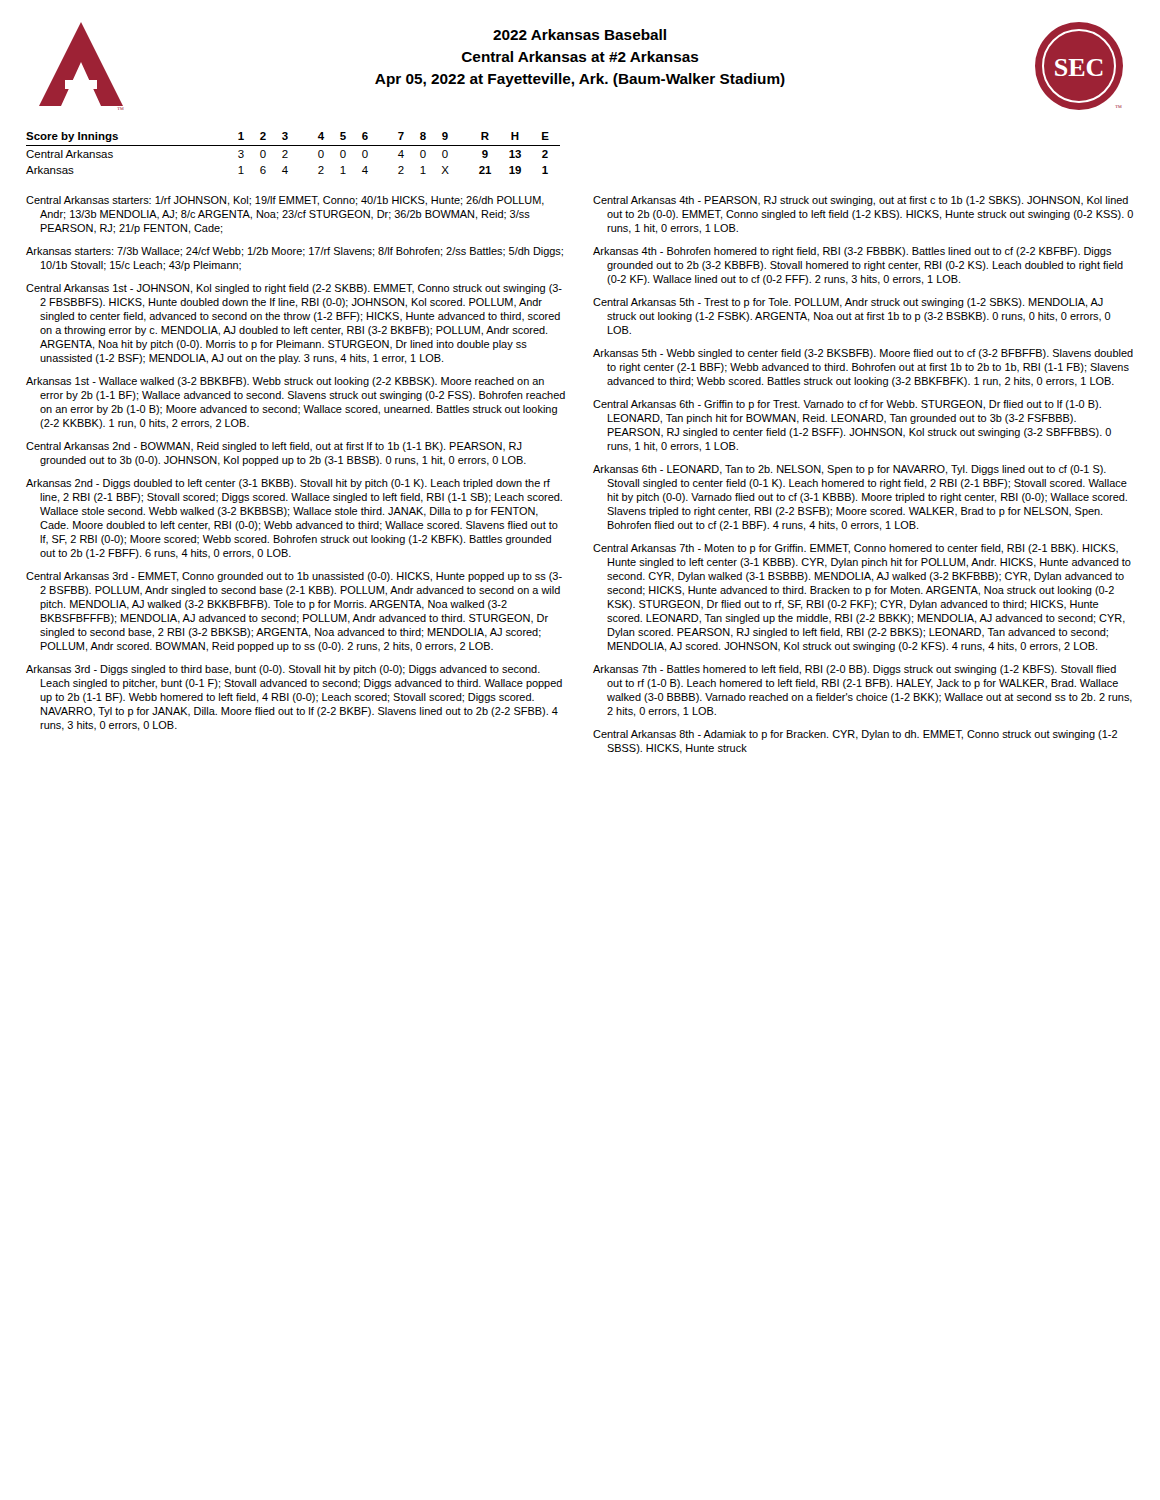™
2022 Arkansas Baseball
Central Arkansas at #2 Arkansas
Apr 05, 2022 at Fayetteville, Ark. (Baum-Walker Stadium)
SEC ™
| Score by Innings | 1 | 2 | 3 | | 4 | 5 | 6 | | 7 | 8 | 9 | | R | H | E |
| --- | --- | --- | --- | --- | --- | --- | --- | --- | --- | --- | --- | --- | --- | --- | --- |
| Central Arkansas | 3 | 0 | 2 | | 0 | 0 | 0 | | 4 | 0 | 0 | | 9 | 13 | 2 |
| Arkansas | 1 | 6 | 4 | | 2 | 1 | 4 | | 2 | 1 | X | | 21 | 19 | 1 |
Central Arkansas starters: 1/rf JOHNSON, Kol; 19/lf EMMET, Conno; 40/1b HICKS, Hunte; 26/dh POLLUM, Andr; 13/3b MENDOLIA, AJ; 8/c ARGENTA, Noa; 23/cf STURGEON, Dr; 36/2b BOWMAN, Reid; 3/ss PEARSON, RJ; 21/p FENTON, Cade;
Arkansas starters: 7/3b Wallace; 24/cf Webb; 1/2b Moore; 17/rf Slavens; 8/lf Bohrofen; 2/ss Battles; 5/dh Diggs; 10/1b Stovall; 15/c Leach; 43/p Pleimann;
Central Arkansas 1st - JOHNSON, Kol singled to right field (2-2 SKBB). EMMET, Conno struck out swinging (3-2 FBSBBFS). HICKS, Hunte doubled down the lf line, RBI (0-0); JOHNSON, Kol scored. POLLUM, Andr singled to center field, advanced to second on the throw (1-2 BFF); HICKS, Hunte advanced to third, scored on a throwing error by c. MENDOLIA, AJ doubled to left center, RBI (3-2 BKBFB); POLLUM, Andr scored. ARGENTA, Noa hit by pitch (0-0). Morris to p for Pleimann. STURGEON, Dr lined into double play ss unassisted (1-2 BSF); MENDOLIA, AJ out on the play. 3 runs, 4 hits, 1 error, 1 LOB.
Arkansas 1st - Wallace walked (3-2 BBKBFB). Webb struck out looking (2-2 KBBSK). Moore reached on an error by 2b (1-1 BF); Wallace advanced to second. Slavens struck out swinging (0-2 FSS). Bohrofen reached on an error by 2b (1-0 B); Moore advanced to second; Wallace scored, unearned. Battles struck out looking (2-2 KKBBK). 1 run, 0 hits, 2 errors, 2 LOB.
Central Arkansas 2nd - BOWMAN, Reid singled to left field, out at first lf to 1b (1-1 BK). PEARSON, RJ grounded out to 3b (0-0). JOHNSON, Kol popped up to 2b (3-1 BBSB). 0 runs, 1 hit, 0 errors, 0 LOB.
Arkansas 2nd - Diggs doubled to left center (3-1 BKBB). Stovall hit by pitch (0-1 K). Leach tripled down the rf line, 2 RBI (2-1 BBF); Stovall scored; Diggs scored. Wallace singled to left field, RBI (1-1 SB); Leach scored. Wallace stole second. Webb walked (3-2 BKBBSB); Wallace stole third. JANAK, Dilla to p for FENTON, Cade. Moore doubled to left center, RBI (0-0); Webb advanced to third; Wallace scored. Slavens flied out to lf, SF, 2 RBI (0-0); Moore scored; Webb scored. Bohrofen struck out looking (1-2 KBFK). Battles grounded out to 2b (1-2 FBFF). 6 runs, 4 hits, 0 errors, 0 LOB.
Central Arkansas 3rd - EMMET, Conno grounded out to 1b unassisted (0-0). HICKS, Hunte popped up to ss (3-2 BSFBB). POLLUM, Andr singled to second base (2-1 KBB). POLLUM, Andr advanced to second on a wild pitch. MENDOLIA, AJ walked (3-2 BKKBFBFB). Tole to p for Morris. ARGENTA, Noa walked (3-2 BKBSFBFFFB); MENDOLIA, AJ advanced to second; POLLUM, Andr advanced to third. STURGEON, Dr singled to second base, 2 RBI (3-2 BBKSB); ARGENTA, Noa advanced to third; MENDOLIA, AJ scored; POLLUM, Andr scored. BOWMAN, Reid popped up to ss (0-0). 2 runs, 2 hits, 0 errors, 2 LOB.
Arkansas 3rd - Diggs singled to third base, bunt (0-0). Stovall hit by pitch (0-0); Diggs advanced to second. Leach singled to pitcher, bunt (0-1 F); Stovall advanced to second; Diggs advanced to third. Wallace popped up to 2b (1-1 BF). Webb homered to left field, 4 RBI (0-0); Leach scored; Stovall scored; Diggs scored. NAVARRO, Tyl to p for JANAK, Dilla. Moore flied out to lf (2-2 BKBF). Slavens lined out to 2b (2-2 SFBB). 4 runs, 3 hits, 0 errors, 0 LOB.
Central Arkansas 4th - PEARSON, RJ struck out swinging, out at first c to 1b (1-2 SBKS). JOHNSON, Kol lined out to 2b (0-0). EMMET, Conno singled to left field (1-2 KBS). HICKS, Hunte struck out swinging (0-2 KSS). 0 runs, 1 hit, 0 errors, 1 LOB.
Arkansas 4th - Bohrofen homered to right field, RBI (3-2 FBBBK). Battles lined out to cf (2-2 KBFBF). Diggs grounded out to 2b (3-2 KBBFB). Stovall homered to right center, RBI (0-2 KS). Leach doubled to right field (0-2 KF). Wallace lined out to cf (0-2 FFF). 2 runs, 3 hits, 0 errors, 1 LOB.
Central Arkansas 5th - Trest to p for Tole. POLLUM, Andr struck out swinging (1-2 SBKS). MENDOLIA, AJ struck out looking (1-2 FSBK). ARGENTA, Noa out at first 1b to p (3-2 BSBKB). 0 runs, 0 hits, 0 errors, 0 LOB.
Arkansas 5th - Webb singled to center field (3-2 BKSBFB). Moore flied out to cf (3-2 BFBFFB). Slavens doubled to right center (2-1 BBF); Webb advanced to third. Bohrofen out at first 1b to 2b to 1b, RBI (1-1 FB); Slavens advanced to third; Webb scored. Battles struck out looking (3-2 BBKFBFK). 1 run, 2 hits, 0 errors, 1 LOB.
Central Arkansas 6th - Griffin to p for Trest. Varnado to cf for Webb. STURGEON, Dr flied out to lf (1-0 B). LEONARD, Tan pinch hit for BOWMAN, Reid. LEONARD, Tan grounded out to 3b (3-2 FSFBBB). PEARSON, RJ singled to center field (1-2 BSFF). JOHNSON, Kol struck out swinging (3-2 SBFFBBS). 0 runs, 1 hit, 0 errors, 1 LOB.
Arkansas 6th - LEONARD, Tan to 2b. NELSON, Spen to p for NAVARRO, Tyl. Diggs lined out to cf (0-1 S). Stovall singled to center field (0-1 K). Leach homered to right field, 2 RBI (2-1 BBF); Stovall scored. Wallace hit by pitch (0-0). Varnado flied out to cf (3-1 KBBB). Moore tripled to right center, RBI (0-0); Wallace scored. Slavens tripled to right center, RBI (2-2 BSFB); Moore scored. WALKER, Brad to p for NELSON, Spen. Bohrofen flied out to cf (2-1 BBF). 4 runs, 4 hits, 0 errors, 1 LOB.
Central Arkansas 7th - Moten to p for Griffin. EMMET, Conno homered to center field, RBI (2-1 BBK). HICKS, Hunte singled to left center (3-1 KBBB). CYR, Dylan pinch hit for POLLUM, Andr. HICKS, Hunte advanced to second. CYR, Dylan walked (3-1 BSBBB). MENDOLIA, AJ walked (3-2 BKFBBB); CYR, Dylan advanced to second; HICKS, Hunte advanced to third. Bracken to p for Moten. ARGENTA, Noa struck out looking (0-2 KSK). STURGEON, Dr flied out to rf, SF, RBI (0-2 FKF); CYR, Dylan advanced to third; HICKS, Hunte scored. LEONARD, Tan singled up the middle, RBI (2-2 BBKK); MENDOLIA, AJ advanced to second; CYR, Dylan scored. PEARSON, RJ singled to left field, RBI (2-2 BBKS); LEONARD, Tan advanced to second; MENDOLIA, AJ scored. JOHNSON, Kol struck out swinging (0-2 KFS). 4 runs, 4 hits, 0 errors, 2 LOB.
Arkansas 7th - Battles homered to left field, RBI (2-0 BB). Diggs struck out swinging (1-2 KBFS). Stovall flied out to rf (1-0 B). Leach homered to left field, RBI (2-1 BFB). HALEY, Jack to p for WALKER, Brad. Wallace walked (3-0 BBBB). Varnado reached on a fielder's choice (1-2 BKK); Wallace out at second ss to 2b. 2 runs, 2 hits, 0 errors, 1 LOB.
Central Arkansas 8th - Adamiak to p for Bracken. CYR, Dylan to dh. EMMET, Conno struck out swinging (1-2 SBSS). HICKS, Hunte struck